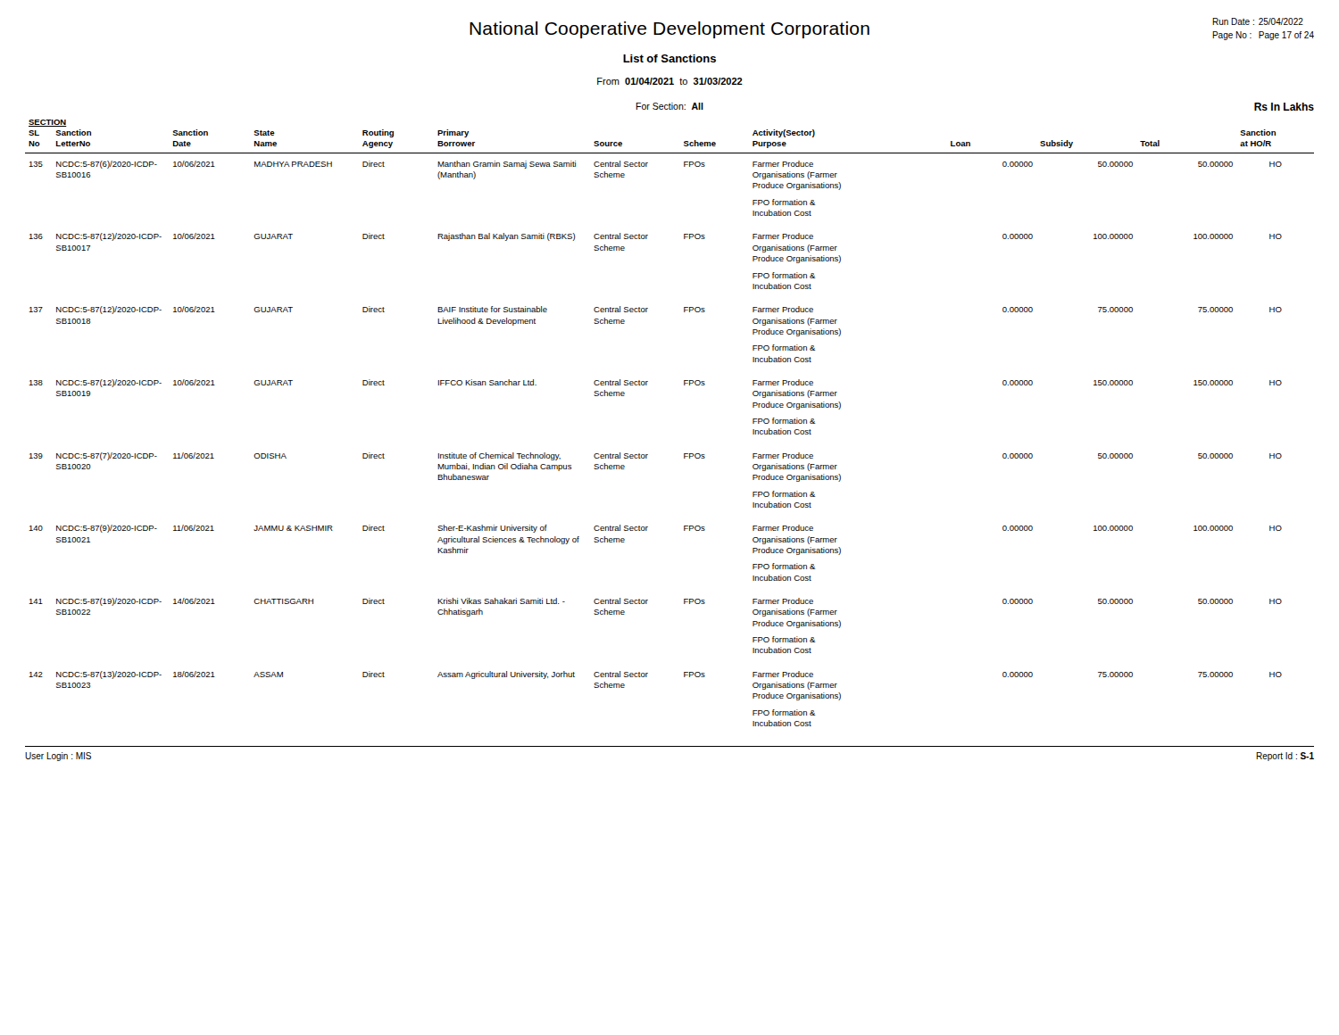| Run Date : | 25/04/2022 |
| Page No : | Page 17 of 24 |
National Cooperative Development Corporation
List of Sanctions
From 01/04/2021 to 31/03/2022
For Section: All
Rs In Lakhs
| SECTION |
| --- |
| SL No | Sanction LetterNo | Sanction Date | State Name | Routing Agency | Primary Borrower | Source | Scheme | Activity(Sector) Purpose | Loan | Subsidy | Total | Sanction at HO/R |
| 135 | NCDC:5-87(6)/2020-ICDP-SB10016 | 10/06/2021 | MADHYA PRADESH | Direct | Manthan Gramin Samaj Sewa Samiti (Manthan) | Central Sector Scheme | FPOs | Farmer Produce Organisations (Farmer Produce Organisations) FPO formation & Incubation Cost | 0.00000 | 50.00000 | 50.00000 | HO |
| 136 | NCDC:5-87(12)/2020-ICDP-SB10017 | 10/06/2021 | GUJARAT | Direct | Rajasthan Bal Kalyan Samiti (RBKS) | Central Sector Scheme | FPOs | Farmer Produce Organisations (Farmer Produce Organisations) FPO formation & Incubation Cost | 0.00000 | 100.00000 | 100.00000 | HO |
| 137 | NCDC:5-87(12)/2020-ICDP-SB10018 | 10/06/2021 | GUJARAT | Direct | BAIF Institute for Sustainable Livelihood & Development | Central Sector Scheme | FPOs | Farmer Produce Organisations (Farmer Produce Organisations) FPO formation & Incubation Cost | 0.00000 | 75.00000 | 75.00000 | HO |
| 138 | NCDC:5-87(12)/2020-ICDP-SB10019 | 10/06/2021 | GUJARAT | Direct | IFFCO Kisan Sanchar Ltd. | Central Sector Scheme | FPOs | Farmer Produce Organisations (Farmer Produce Organisations) FPO formation & Incubation Cost | 0.00000 | 150.00000 | 150.00000 | HO |
| 139 | NCDC:5-87(7)/2020-ICDP-SB10020 | 11/06/2021 | ODISHA | Direct | Institute of Chemical Technology, Mumbai, Indian Oil Odiaha Campus Bhubaneswar | Central Sector Scheme | FPOs | Farmer Produce Organisations (Farmer Produce Organisations) FPO formation & Incubation Cost | 0.00000 | 50.00000 | 50.00000 | HO |
| 140 | NCDC:5-87(9)/2020-ICDP-SB10021 | 11/06/2021 | JAMMU & KASHMIR | Direct | Sher-E-Kashmir University of Agricultural Sciences & Technology of Kashmir | Central Sector Scheme | FPOs | Farmer Produce Organisations (Farmer Produce Organisations) FPO formation & Incubation Cost | 0.00000 | 100.00000 | 100.00000 | HO |
| 141 | NCDC:5-87(19)/2020-ICDP-SB10022 | 14/06/2021 | CHATTISGARH | Direct | Krishi Vikas Sahakari Samiti Ltd. - Chhatisgarh | Central Sector Scheme | FPOs | Farmer Produce Organisations (Farmer Produce Organisations) FPO formation & Incubation Cost | 0.00000 | 50.00000 | 50.00000 | HO |
| 142 | NCDC:5-87(13)/2020-ICDP-SB10023 | 18/06/2021 | ASSAM | Direct | Assam Agricultural University, Jorhut | Central Sector Scheme | FPOs | Farmer Produce Organisations (Farmer Produce Organisations) FPO formation & Incubation Cost | 0.00000 | 75.00000 | 75.00000 | HO |
User Login : MIS
Report Id : S-1